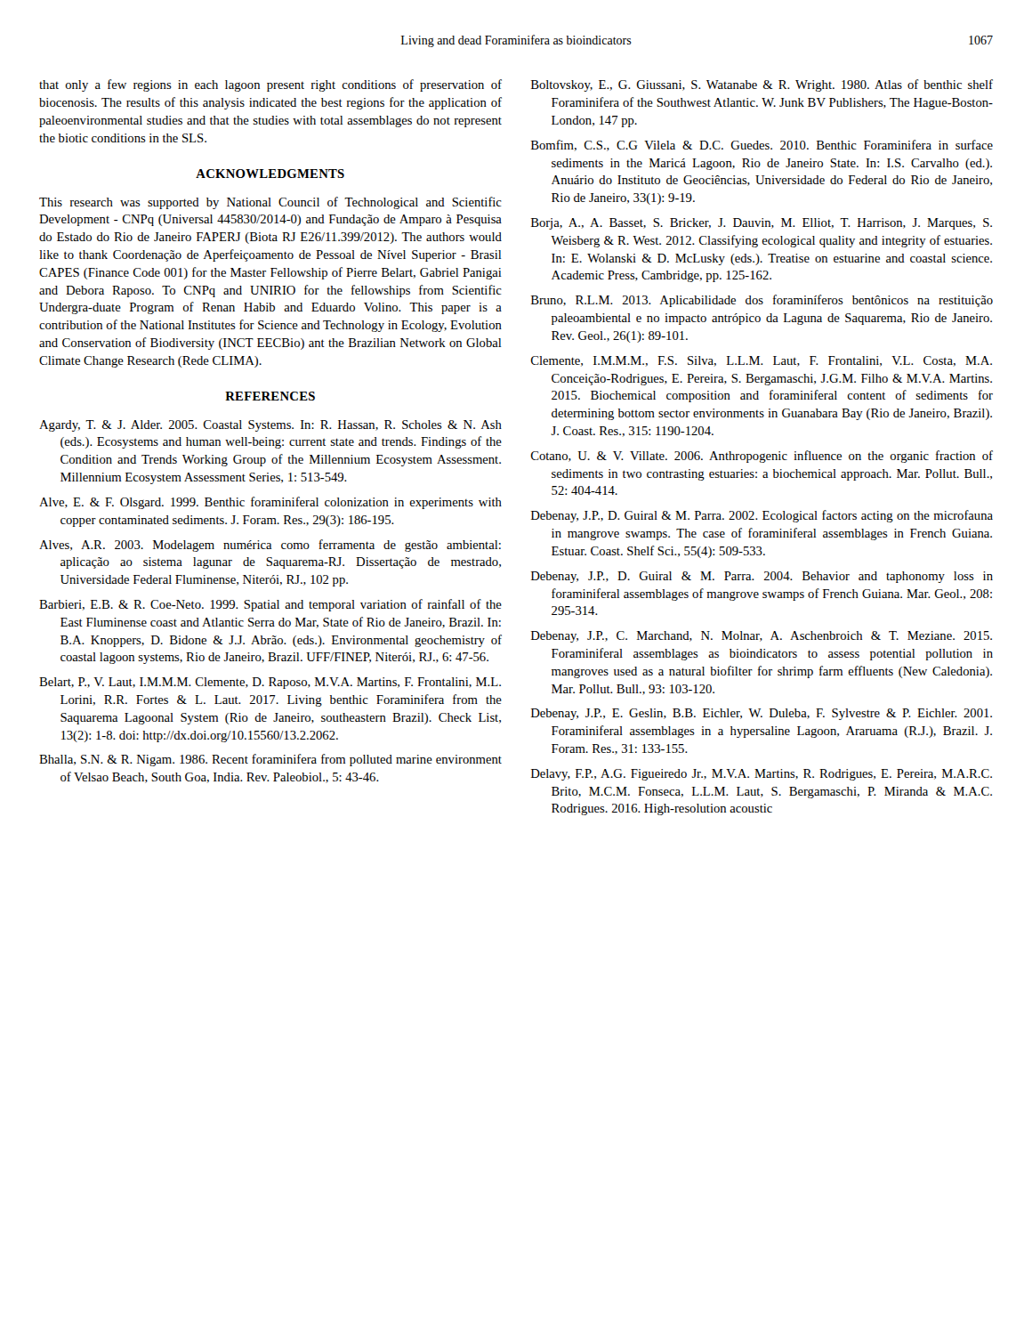Living and dead Foraminifera as bioindicators 1067
that only a few regions in each lagoon present right conditions of preservation of biocenosis. The results of this analysis indicated the best regions for the application of paleoenvironmental studies and that the studies with total assemblages do not represent the biotic conditions in the SLS.
Acknowledgments
This research was supported by National Council of Technological and Scientific Development - CNPq (Universal 445830/2014-0) and Fundação de Amparo à Pesquisa do Estado do Rio de Janeiro FAPERJ (Biota RJ E26/11.399/2012). The authors would like to thank Coordenação de Aperfeiçoamento de Pessoal de Nível Superior - Brasil CAPES (Finance Code 001) for the Master Fellowship of Pierre Belart, Gabriel Panigai and Debora Raposo. To CNPq and UNIRIO for the fellowships from Scientific Undergra-duate Program of Renan Habib and Eduardo Volino. This paper is a contribution of the National Institutes for Science and Technology in Ecology, Evolution and Conservation of Biodiversity (INCT EECBio) ant the Brazilian Network on Global Climate Change Research (Rede CLIMA).
References
Agardy, T. & J. Alder. 2005. Coastal Systems. In: R. Hassan, R. Scholes & N. Ash (eds.). Ecosystems and human well-being: current state and trends. Findings of the Condition and Trends Working Group of the Millennium Ecosystem Assessment. Millennium Ecosystem Assessment Series, 1: 513-549.
Alve, E. & F. Olsgard. 1999. Benthic foraminiferal colonization in experiments with copper contaminated sediments. J. Foram. Res., 29(3): 186-195.
Alves, A.R. 2003. Modelagem numérica como ferramenta de gestão ambiental: aplicação ao sistema lagunar de Saquarema-RJ. Dissertação de mestrado, Universidade Federal Fluminense, Niterói, RJ., 102 pp.
Barbieri, E.B. & R. Coe-Neto. 1999. Spatial and temporal variation of rainfall of the East Fluminense coast and Atlantic Serra do Mar, State of Rio de Janeiro, Brazil. In: B.A. Knoppers, D. Bidone & J.J. Abrão. (eds.). Environmental geochemistry of coastal lagoon systems, Rio de Janeiro, Brazil. UFF/FINEP, Niterói, RJ., 6: 47-56.
Belart, P., V. Laut, I.M.M.M. Clemente, D. Raposo, M.V.A. Martins, F. Frontalini, M.L. Lorini, R.R. Fortes & L. Laut. 2017. Living benthic Foraminifera from the Saquarema Lagoonal System (Rio de Janeiro, southeastern Brazil). Check List, 13(2): 1-8. doi: http://dx.doi.org/10.15560/13.2.2062.
Bhalla, S.N. & R. Nigam. 1986. Recent foraminifera from polluted marine environment of Velsao Beach, South Goa, India. Rev. Paleobiol., 5: 43-46.
Boltovskoy, E., G. Giussani, S. Watanabe & R. Wright. 1980. Atlas of benthic shelf Foraminifera of the Southwest Atlantic. W. Junk BV Publishers, The Hague-Boston-London, 147 pp.
Bomfim, C.S., C.G Vilela & D.C. Guedes. 2010. Benthic Foraminifera in surface sediments in the Maricá Lagoon, Rio de Janeiro State. In: I.S. Carvalho (ed.). Anuário do Instituto de Geociências, Universidade do Federal do Rio de Janeiro, Rio de Janeiro, 33(1): 9-19.
Borja, A., A. Basset, S. Bricker, J. Dauvin, M. Elliot, T. Harrison, J. Marques, S. Weisberg & R. West. 2012. Classifying ecological quality and integrity of estuaries. In: E. Wolanski & D. McLusky (eds.). Treatise on estuarine and coastal science. Academic Press, Cambridge, pp. 125-162.
Bruno, R.L.M. 2013. Aplicabilidade dos foraminíferos bentônicos na restituição paleoambiental e no impacto antrópico da Laguna de Saquarema, Rio de Janeiro. Rev. Geol., 26(1): 89-101.
Clemente, I.M.M.M., F.S. Silva, L.L.M. Laut, F. Frontalini, V.L. Costa, M.A. Conceição-Rodrigues, E. Pereira, S. Bergamaschi, J.G.M. Filho & M.V.A. Martins. 2015. Biochemical composition and foraminiferal content of sediments for determining bottom sector environments in Guanabara Bay (Rio de Janeiro, Brazil). J. Coast. Res., 315: 1190-1204.
Cotano, U. & V. Villate. 2006. Anthropogenic influence on the organic fraction of sediments in two contrasting estuaries: a biochemical approach. Mar. Pollut. Bull., 52: 404-414.
Debenay, J.P., D. Guiral & M. Parra. 2002. Ecological factors acting on the microfauna in mangrove swamps. The case of foraminiferal assemblages in French Guiana. Estuar. Coast. Shelf Sci., 55(4): 509-533.
Debenay, J.P., D. Guiral & M. Parra. 2004. Behavior and taphonomy loss in foraminiferal assemblages of mangrove swamps of French Guiana. Mar. Geol., 208: 295-314.
Debenay, J.P., C. Marchand, N. Molnar, A. Aschenbroich & T. Meziane. 2015. Foraminiferal assemblages as bioindicators to assess potential pollution in mangroves used as a natural biofilter for shrimp farm effluents (New Caledonia). Mar. Pollut. Bull., 93: 103-120.
Debenay, J.P., E. Geslin, B.B. Eichler, W. Duleba, F. Sylvestre & P. Eichler. 2001. Foraminiferal assemblages in a hypersaline Lagoon, Araruama (R.J.), Brazil. J. Foram. Res., 31: 133-155.
Delavy, F.P., A.G. Figueiredo Jr., M.V.A. Martins, R. Rodrigues, E. Pereira, M.A.R.C. Brito, M.C.M. Fonseca, L.L.M. Laut, S. Bergamaschi, P. Miranda & M.A.C. Rodrigues. 2016. High-resolution acoustic